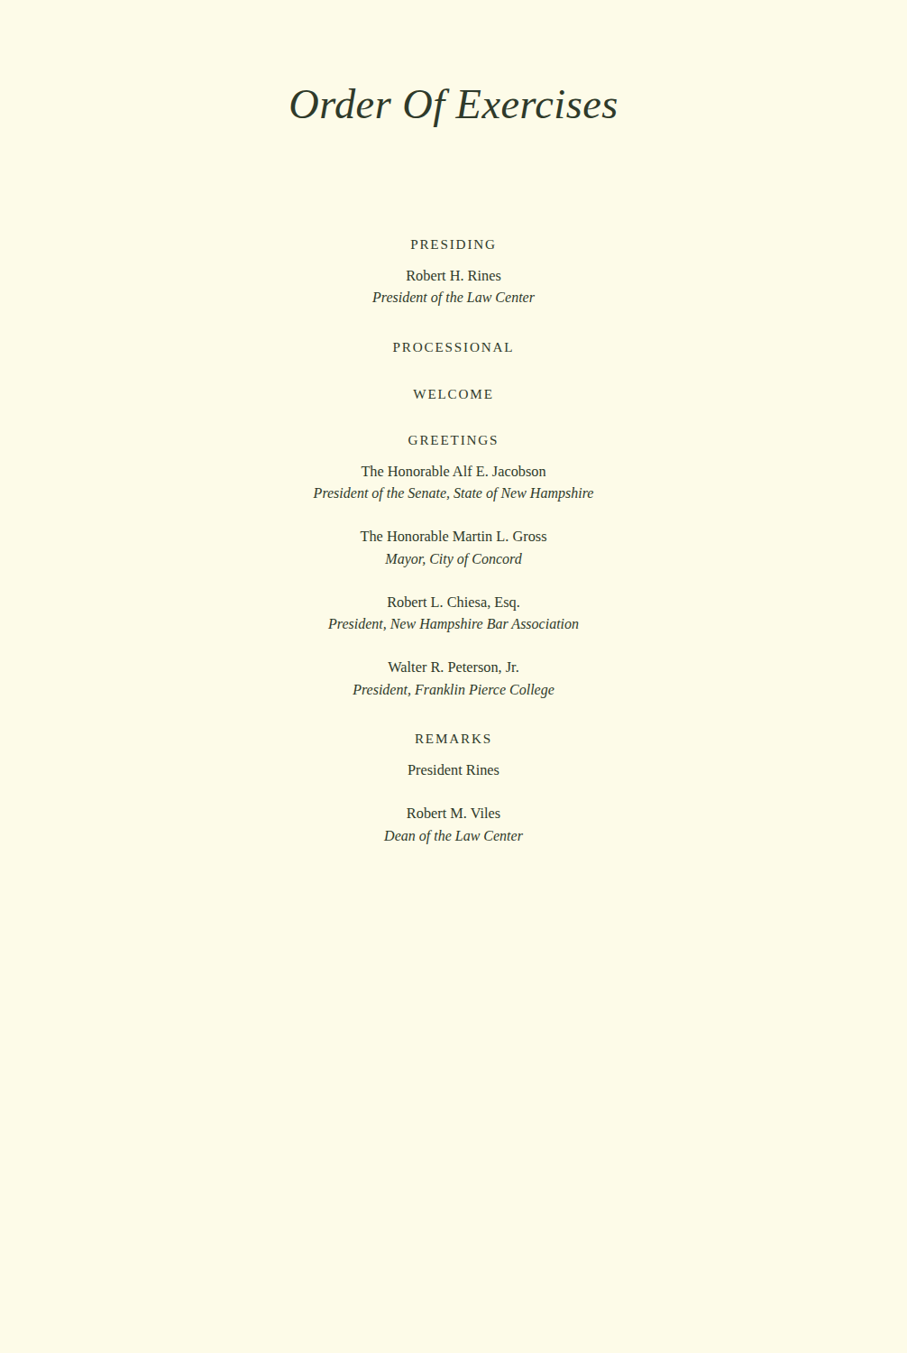Order Of Exercises
Presiding
Robert H. Rines
President of the Law Center
Processional
Welcome
Greetings
The Honorable Alf E. Jacobson
President of the Senate, State of New Hampshire
The Honorable Martin L. Gross
Mayor, City of Concord
Robert L. Chiesa, Esq.
President, New Hampshire Bar Association
Walter R. Peterson, Jr.
President, Franklin Pierce College
Remarks
President Rines
Robert M. Viles
Dean of the Law Center